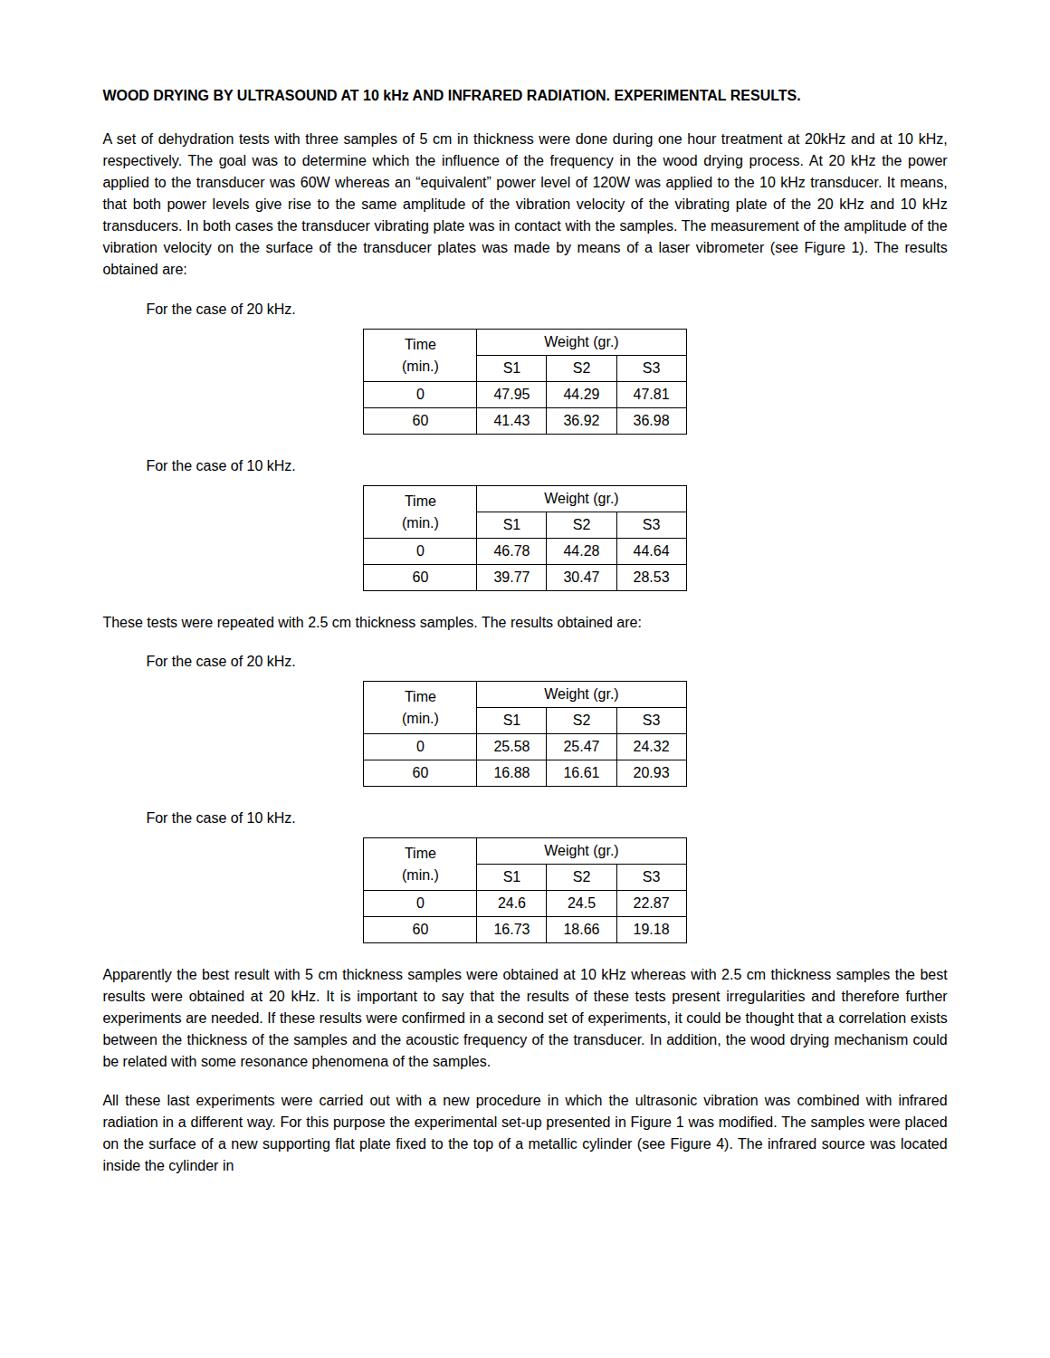WOOD DRYING BY ULTRASOUND AT 10 kHz AND INFRARED RADIATION. EXPERIMENTAL RESULTS.
A set of dehydration tests with three samples of 5 cm in thickness were done during one hour treatment at 20kHz and at 10 kHz, respectively. The goal was to determine which the influence of the frequency in the wood drying process. At 20 kHz the power applied to the transducer was 60W whereas an “equivalent” power level of 120W was applied to the 10 kHz transducer. It means, that both power levels give rise to the same amplitude of the vibration velocity of the vibrating plate of the 20 kHz and 10 kHz transducers. In both cases the transducer vibrating plate was in contact with the samples. The measurement of the amplitude of the vibration velocity on the surface of the transducer plates was made by means of a laser vibrometer (see Figure 1). The results obtained are:
For the case of 20 kHz.
| Time (min.) | Weight (gr.) |
| S1 | S2 | S3 |
| 0 | 47.95 | 44.29 | 47.81 |
| 60 | 41.43 | 36.92 | 36.98 |
For the case of 10 kHz.
| Time (min.) | Weight (gr.) |
| S1 | S2 | S3 |
| 0 | 46.78 | 44.28 | 44.64 |
| 60 | 39.77 | 30.47 | 28.53 |
These tests were repeated with 2.5 cm thickness samples. The results obtained are:
For the case of 20 kHz.
| Time (min.) | Weight (gr.) |
| S1 | S2 | S3 |
| 0 | 25.58 | 25.47 | 24.32 |
| 60 | 16.88 | 16.61 | 20.93 |
For the case of 10 kHz.
| Time (min.) | Weight (gr.) |
| S1 | S2 | S3 |
| 0 | 24.6 | 24.5 | 22.87 |
| 60 | 16.73 | 18.66 | 19.18 |
Apparently the best result with 5 cm thickness samples were obtained at 10 kHz whereas with 2.5 cm thickness samples the best results were obtained at 20 kHz. It is important to say that the results of these tests present irregularities and therefore further experiments are needed. If these results were confirmed in a second set of experiments, it could be thought that a correlation exists between the thickness of the samples and the acoustic frequency of the transducer. In addition, the wood drying mechanism could be related with some resonance phenomena of the samples.
All these last experiments were carried out with a new procedure in which the ultrasonic vibration was combined with infrared radiation in a different way. For this purpose the experimental set-up presented in Figure 1 was modified. The samples were placed on the surface of a new supporting flat plate fixed to the top of a metallic cylinder (see Figure 4). The infrared source was located inside the cylinder in